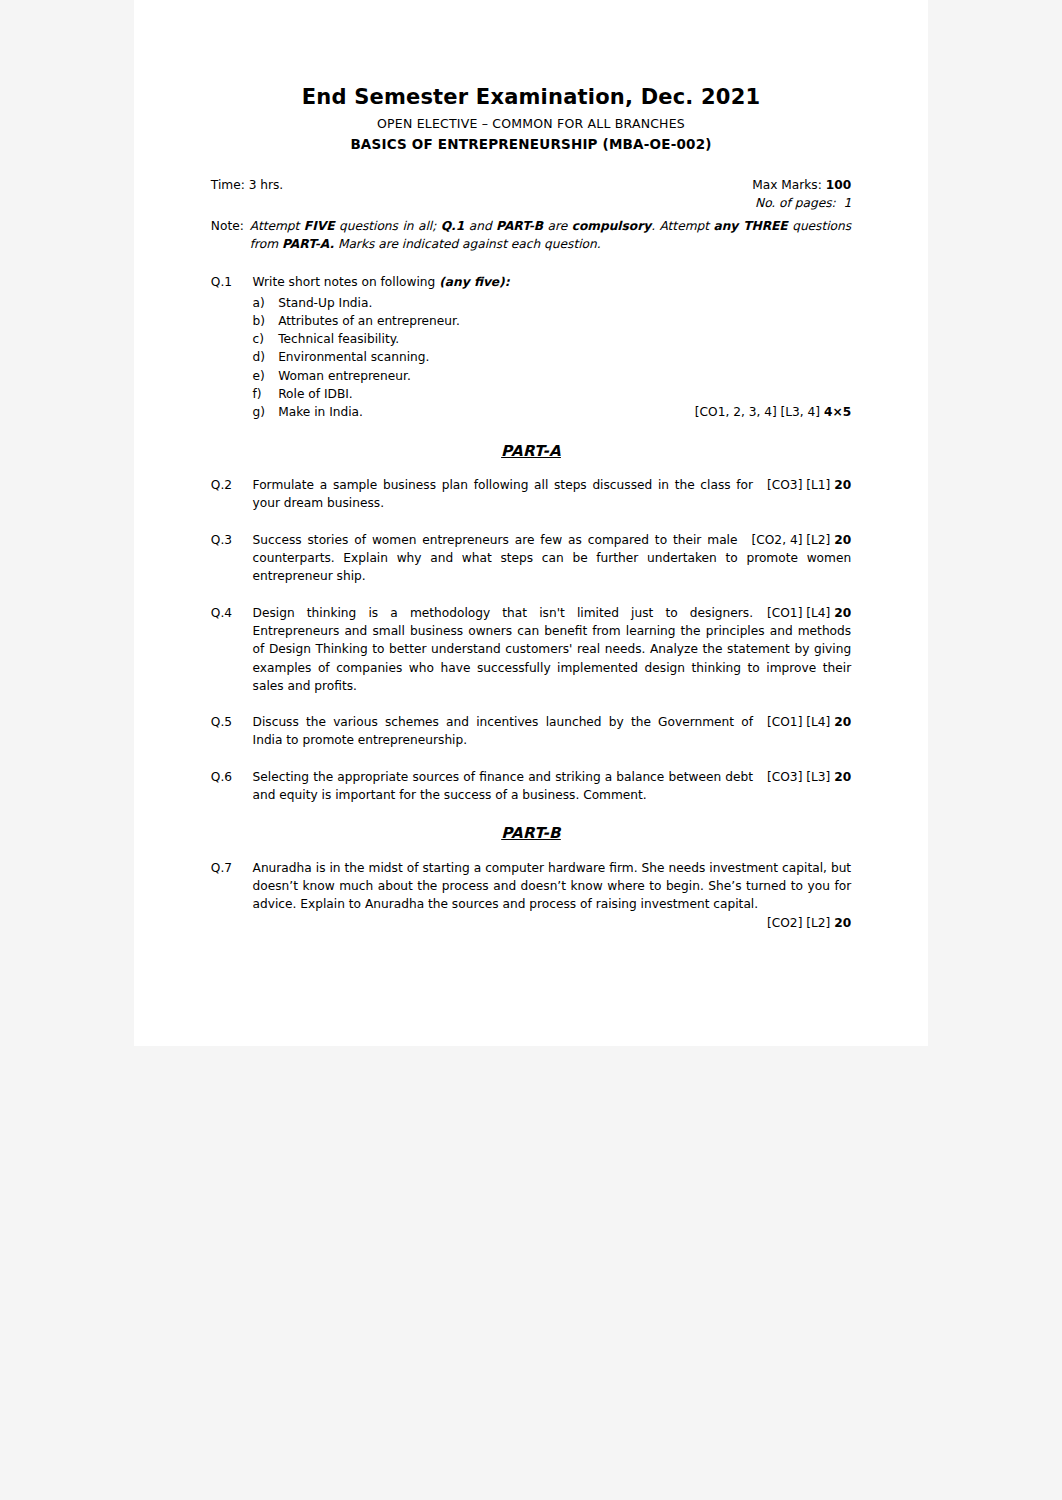End Semester Examination, Dec. 2021
OPEN ELECTIVE – COMMON FOR ALL BRANCHES
BASICS OF ENTREPRENEURSHIP (MBA-OE-002)
Time: 3 hrs.
Max Marks: 100
No. of pages: 1
Note:
Attempt FIVE questions in all; Q.1 and PART-B are compulsory. Attempt any THREE questions from PART-A. Marks are indicated against each question.
Q.1
Write short notes on following (any five):
a) Stand-Up India.
b) Attributes of an entrepreneur.
c) Technical feasibility.
d) Environmental scanning.
e) Woman entrepreneur.
f) Role of IDBI.
g) Make in India.[CO1, 2, 3, 4] [L3, 4] 4×5
PART-A
Q.2
[CO3] [L1] 20 Formulate a sample business plan following all steps discussed in the class for your dream business.
Q.3
[CO2, 4] [L2] 20 Success stories of women entrepreneurs are few as compared to their male counterparts. Explain why and what steps can be further undertaken to promote women entrepreneur ship.
Q.4
[CO1] [L4] 20 Design thinking is a methodology that isn't limited just to designers. Entrepreneurs and small business owners can benefit from learning the principles and methods of Design Thinking to better understand customers' real needs. Analyze the statement by giving examples of companies who have successfully implemented design thinking to improve their sales and profits.
Q.5
[CO1] [L4] 20 Discuss the various schemes and incentives launched by the Government of India to promote entrepreneurship.
Q.6
[CO3] [L3] 20 Selecting the appropriate sources of finance and striking a balance between debt and equity is important for the success of a business. Comment.
PART-B
Q.7
Anuradha is in the midst of starting a computer hardware firm. She needs investment capital, but doesn’t know much about the process and doesn’t know where to begin. She’s turned to you for advice. Explain to Anuradha the sources and process of raising investment capital.[CO2] [L2] 20